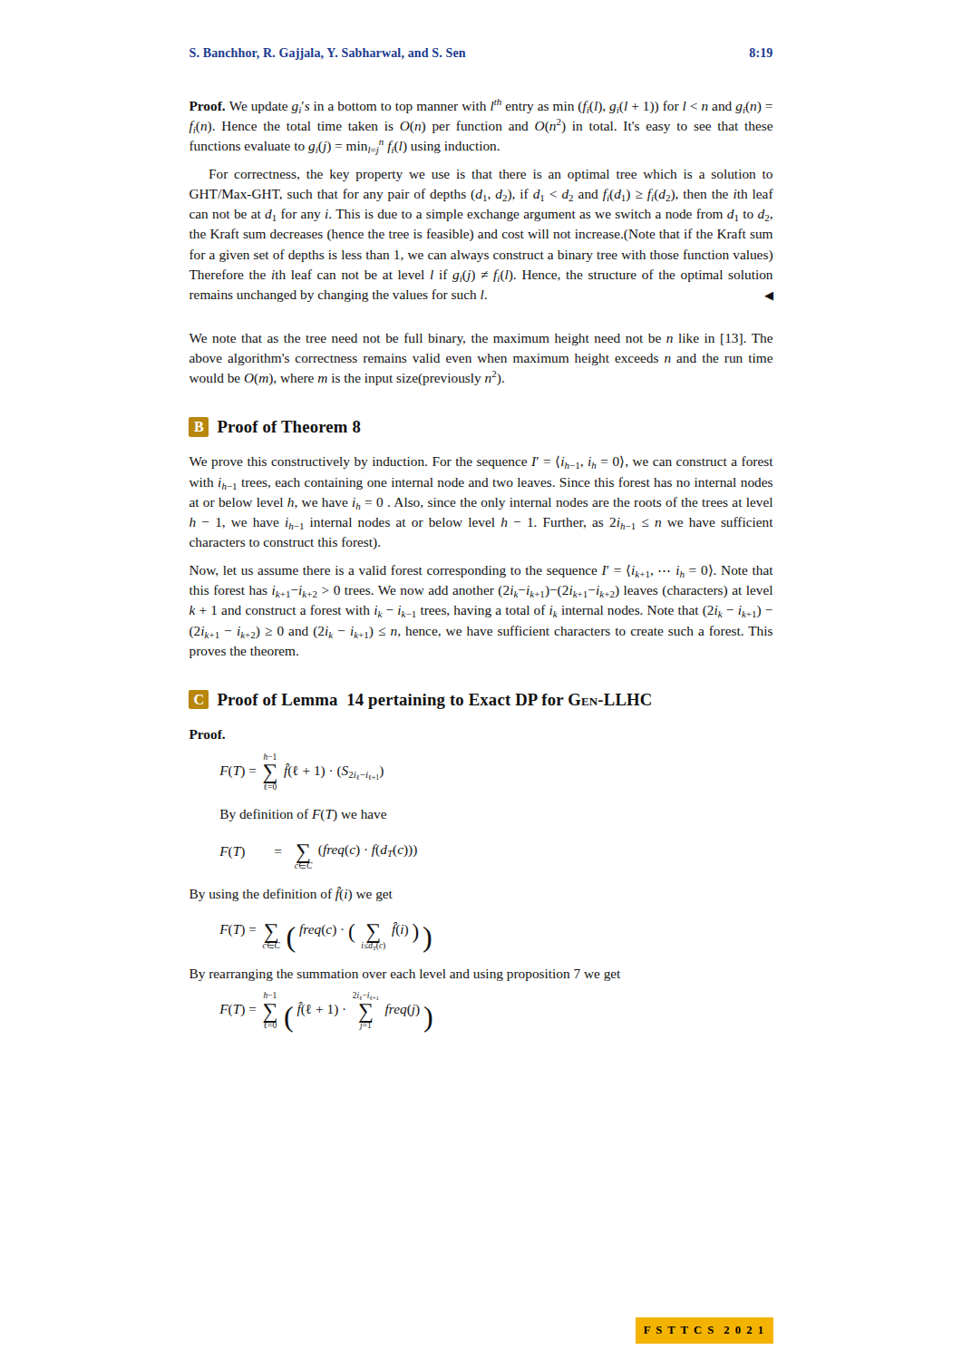S. Banchhor, R. Gajjala, Y. Sabharwal, and S. Sen 8:19
Proof. We update gi′s in a bottom to top manner with lth entry as min (fi(l), gi(l + 1)) for l < n and gi(n) = fi(n). Hence the total time taken is O(n) per function and O(n2) in total. It's easy to see that these functions evaluate to gi(j) = minl=jn fi(l) using induction.
For correctness, the key property we use is that there is an optimal tree which is a solution to GHT/Max-GHT, such that for any pair of depths (d1, d2), if d1 < d2 and fi(d1) ≥ fi(d2), then the ith leaf can not be at d1 for any i. This is due to a simple exchange argument as we switch a node from d1 to d2, the Kraft sum decreases (hence the tree is feasible) and cost will not increase.(Note that if the Kraft sum for a given set of depths is less than 1, we can always construct a binary tree with those function values) Therefore the ith leaf can not be at level l if gi(j) ≠ fi(l). Hence, the structure of the optimal solution remains unchanged by changing the values for such l.
We note that as the tree need not be full binary, the maximum height need not be n like in [13]. The above algorithm's correctness remains valid even when maximum height exceeds n and the run time would be O(m), where m is the input size(previously n2).
B
Proof of Theorem 8
We prove this constructively by induction. For the sequence I′ = ⟨ih−1, ih = 0⟩, we can construct a forest with ih−1 trees, each containing one internal node and two leaves. Since this forest has no internal nodes at or below level h, we have ih = 0 . Also, since the only internal nodes are the roots of the trees at level h − 1, we have ih−1 internal nodes at or below level h − 1. Further, as 2ih−1 ≤ n we have sufficient characters to construct this forest).
Now, let us assume there is a valid forest corresponding to the sequence I′ = ⟨ik+1, ⋯ ih = 0⟩. Note that this forest has ik+1−ik+2 > 0 trees. We now add another (2ik−ik+1)−(2ik+1−ik+2) leaves (characters) at level k + 1 and construct a forest with ik − ik−1 trees, having a total of ik internal nodes. Note that (2ik − ik+1) − (2ik+1 − ik+2) ≥ 0 and (2ik − ik+1) ≤ n, hence, we have sufficient characters to create such a forest. This proves the theorem.
C
Proof of Lemma 14 pertaining to Exact DP for Gen-LLHC
Proof.
F(T) = h−1∑ℓ=0 f̂(ℓ + 1) · (S2iℓ−iℓ+1)
By definition of F(T) we have
F(T) = ∑c∈C (freq(c) · f(dT(c)))
By using the definition of f̂(i) we get
F(T) = ∑c∈C ( freq(c) · ( ∑i≤dT(c) f̂(i) ) )
By rearranging the summation over each level and using proposition 7 we get
F(T) = h−1∑ℓ=0 ( f̂(ℓ + 1) · 2iℓ−iℓ+1∑j=1 freq(j) )
F S T T C S 2 0 2 1